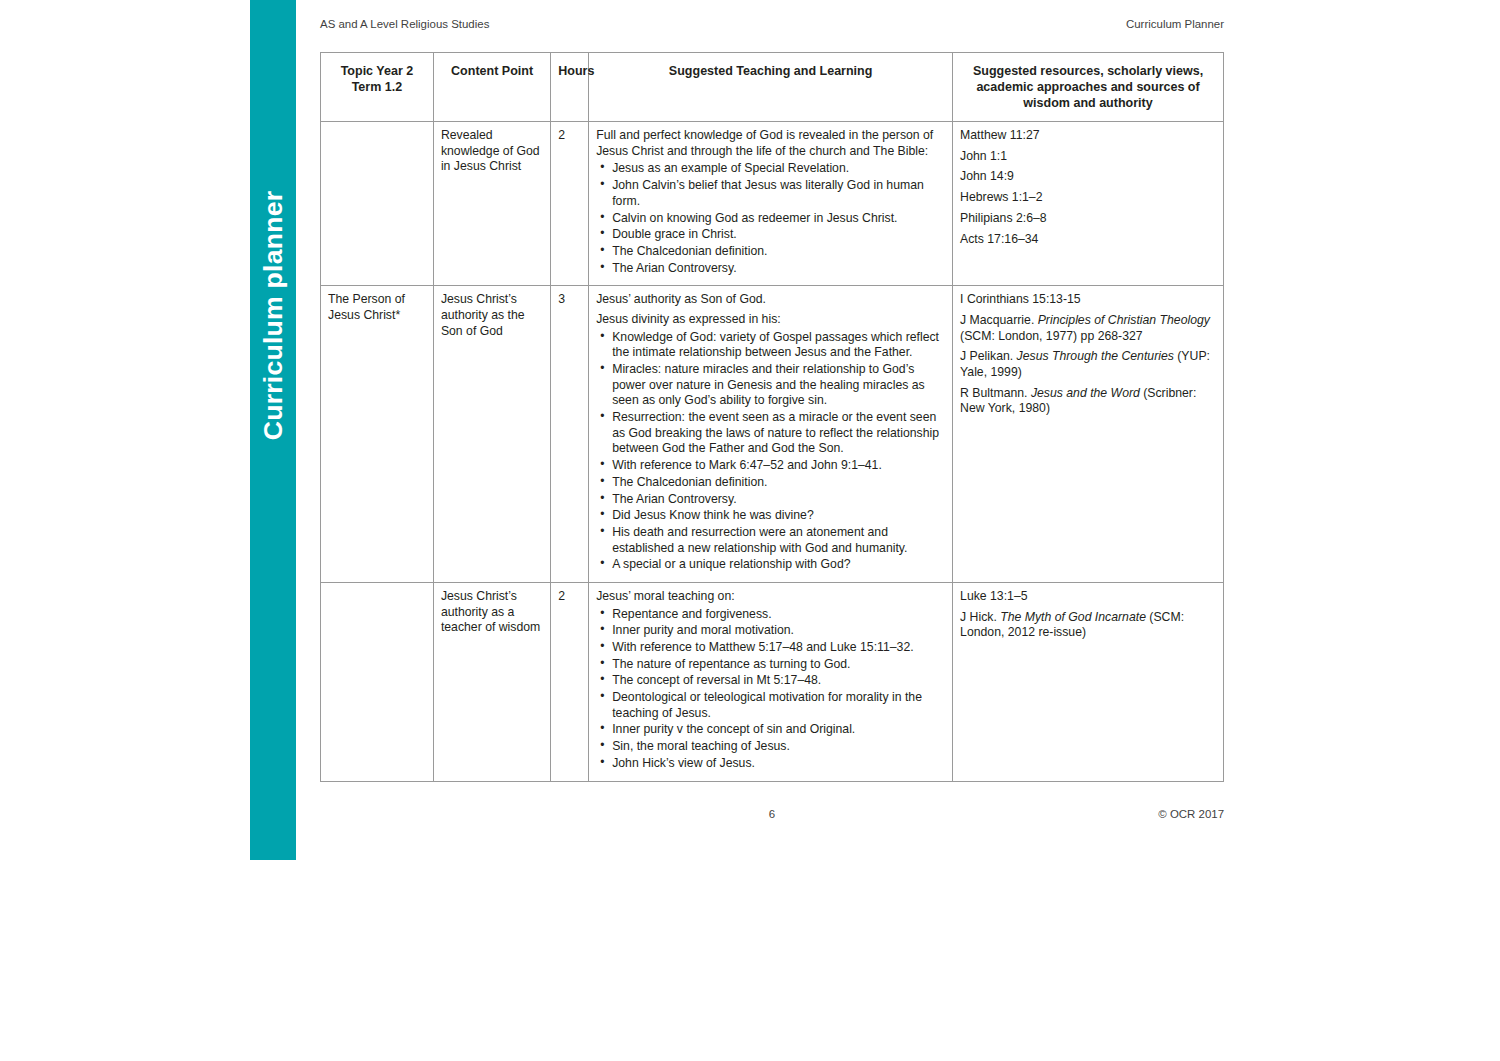Curriculum planner
AS and A Level Religious Studies
Curriculum Planner
| Topic Year 2 Term 1.2 | Content Point | Hours | Suggested Teaching and Learning | Suggested resources, scholarly views, academic approaches and sources of wisdom and authority |
| --- | --- | --- | --- | --- |
| | Revealed knowledge of God in Jesus Christ | 2 | Full and perfect knowledge of God is revealed in the person of Jesus Christ and through the life of the church and The Bible: Jesus as an example of Special Revelation. John Calvin’s belief that Jesus was literally God in human form. Calvin on knowing God as redeemer in Jesus Christ. Double grace in Christ. The Chalcedonian definition. The Arian Controversy. | Matthew 11:27 John 1:1 John 14:9 Hebrews 1:1–2 Philipians 2:6–8 Acts 17:16–34 |
| The Person of Jesus Christ* | Jesus Christ’s authority as the Son of God | 3 | Jesus’ authority as Son of God. Jesus divinity as expressed in his: Knowledge of God: variety of Gospel passages which reflect the intimate relationship between Jesus and the Father. Miracles: nature miracles and their relationship to God’s power over nature in Genesis and the healing miracles as seen as only God’s ability to forgive sin. Resurrection: the event seen as a miracle or the event seen as God breaking the laws of nature to reflect the relationship between God the Father and God the Son. With reference to Mark 6:47–52 and John 9:1–41. The Chalcedonian definition. The Arian Controversy. Did Jesus Know think he was divine? His death and resurrection were an atonement and established a new relationship with God and humanity. A special or a unique relationship with God? | I Corinthians 15:13-15 J Macquarrie. Principles of Christian Theology (SCM: London, 1977) pp 268-327 J Pelikan. Jesus Through the Centuries (YUP: Yale, 1999) R Bultmann. Jesus and the Word (Scribner: New York, 1980) |
| | Jesus Christ’s authority as a teacher of wisdom | 2 | Jesus’ moral teaching on: Repentance and forgiveness. Inner purity and moral motivation. With reference to Matthew 5:17–48 and Luke 15:11–32. The nature of repentance as turning to God. The concept of reversal in Mt 5:17–48. Deontological or teleological motivation for morality in the teaching of Jesus. Inner purity v the concept of sin and Original. Sin, the moral teaching of Jesus. John Hick’s view of Jesus. | Luke 13:1–5 J Hick. The Myth of God Incarnate (SCM: London, 2012 re-issue) |
6
© OCR 2017